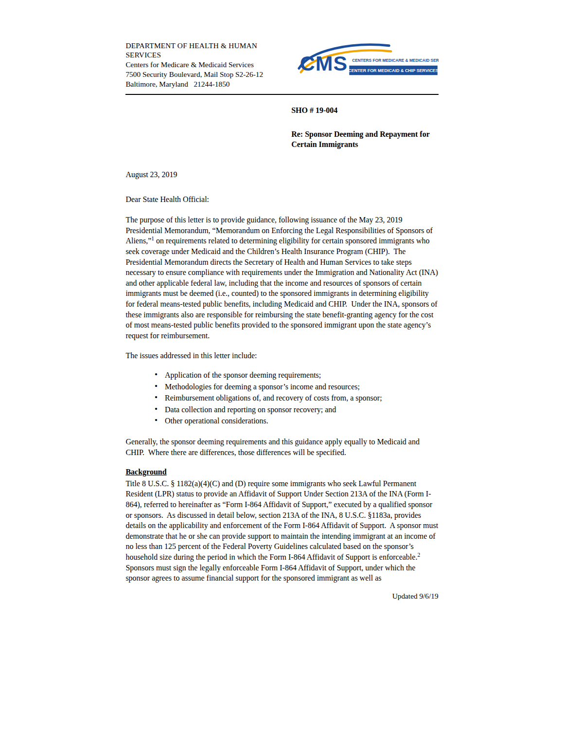DEPARTMENT OF HEALTH & HUMAN SERVICES
Centers for Medicare & Medicaid Services
7500 Security Boulevard, Mail Stop S2-26-12
Baltimore, Maryland 21244-1850
CMS CENTERS FOR MEDICARE & MEDICAID SERVICES CENTER FOR MEDICAID & CHIP SERVICES
SHO # 19-004
Re: Sponsor Deeming and Repayment for
Certain Immigrants
August 23, 2019
Dear State Health Official:
The purpose of this letter is to provide guidance, following issuance of the May 23, 2019 Presidential Memorandum, “Memorandum on Enforcing the Legal Responsibilities of Sponsors of Aliens,”1 on requirements related to determining eligibility for certain sponsored immigrants who seek coverage under Medicaid and the Children’s Health Insurance Program (CHIP). The Presidential Memorandum directs the Secretary of Health and Human Services to take steps necessary to ensure compliance with requirements under the Immigration and Nationality Act (INA) and other applicable federal law, including that the income and resources of sponsors of certain immigrants must be deemed (i.e., counted) to the sponsored immigrants in determining eligibility for federal means-tested public benefits, including Medicaid and CHIP. Under the INA, sponsors of these immigrants also are responsible for reimbursing the state benefit-granting agency for the cost of most means-tested public benefits provided to the sponsored immigrant upon the state agency’s request for reimbursement.
The issues addressed in this letter include:
Application of the sponsor deeming requirements;
Methodologies for deeming a sponsor’s income and resources;
Reimbursement obligations of, and recovery of costs from, a sponsor;
Data collection and reporting on sponsor recovery; and
Other operational considerations.
Generally, the sponsor deeming requirements and this guidance apply equally to Medicaid and CHIP. Where there are differences, those differences will be specified.
Background
Title 8 U.S.C. § 1182(a)(4)(C) and (D) require some immigrants who seek Lawful Permanent Resident (LPR) status to provide an Affidavit of Support Under Section 213A of the INA (Form I-864), referred to hereinafter as “Form I-864 Affidavit of Support,” executed by a qualified sponsor or sponsors. As discussed in detail below, section 213A of the INA, 8 U.S.C. §1183a, provides details on the applicability and enforcement of the Form I-864 Affidavit of Support. A sponsor must demonstrate that he or she can provide support to maintain the intending immigrant at an income of no less than 125 percent of the Federal Poverty Guidelines calculated based on the sponsor’s household size during the period in which the Form I-864 Affidavit of Support is enforceable.2 Sponsors must sign the legally enforceable Form I-864 Affidavit of Support, under which the sponsor agrees to assume financial support for the sponsored immigrant as well as
Updated 9/6/19